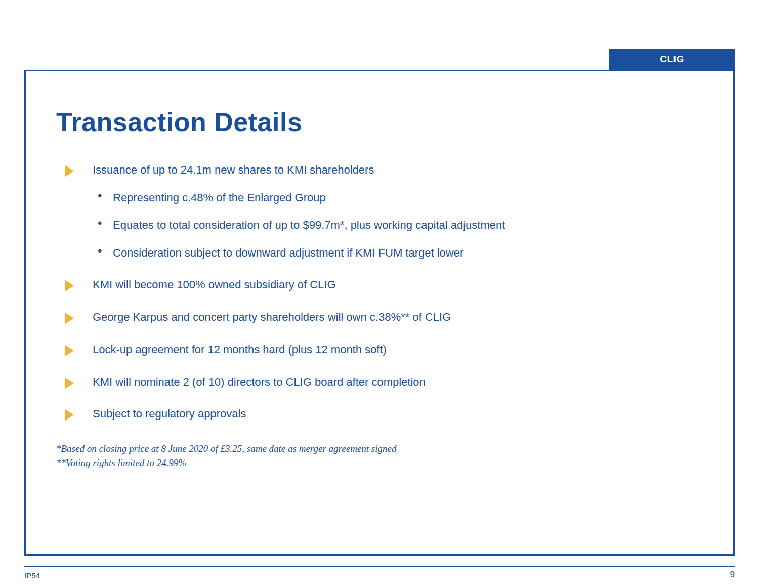CLIG
Transaction Details
Issuance of up to 24.1m new shares to KMI shareholders
Representing c.48% of the Enlarged Group
Equates to total consideration of up to $99.7m*, plus working capital adjustment
Consideration subject to downward adjustment if KMI FUM target lower
KMI will become 100% owned subsidiary of CLIG
George Karpus and concert party shareholders will own c.38%** of CLIG
Lock-up agreement for 12 months hard (plus 12 month soft)
KMI will nominate 2 (of 10) directors to CLIG board after completion
Subject to regulatory approvals
*Based on closing price at 8 June 2020 of £3.25, same date as merger agreement signed
**Voting rights limited to 24.99%
IP54
9